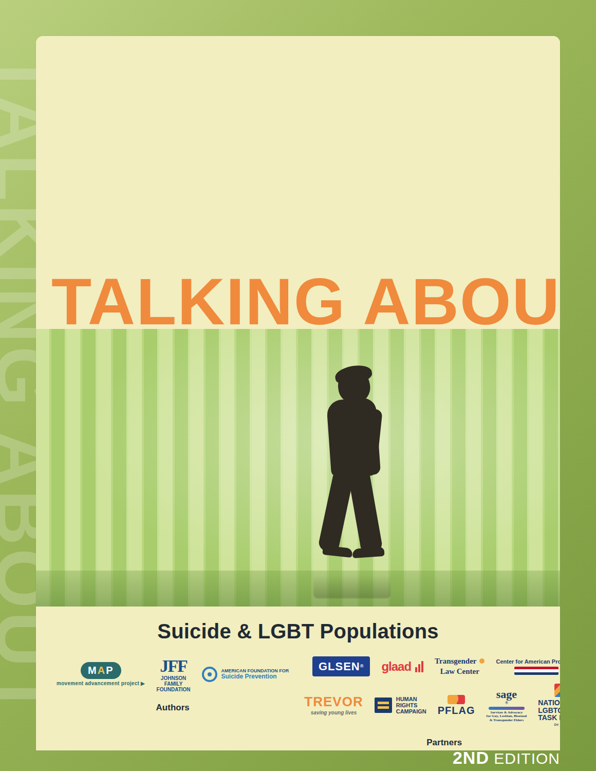TALKING ABOUT
TALKING ABOUT
Suicide & LGBT Populations
MAP
movement advancement project ▶
JFF
JOHNSON
FAMILY
FOUNDATION
AMERICAN FOUNDATION FOR
Suicide Prevention
Authors
GLSEN®
glaad
Transgender
Law Center
Center for American Progress
TREVOR saving young lives
HUMAN
RIGHTS
CAMPAIGN
PFLAG
sage®
Services & Advocacy
for Gay, Lesbian, Bisexual
& Transgender Elders
NATIONAL
LGBTQ
TASK FORCE
be you.
Partners
2ND EDITION